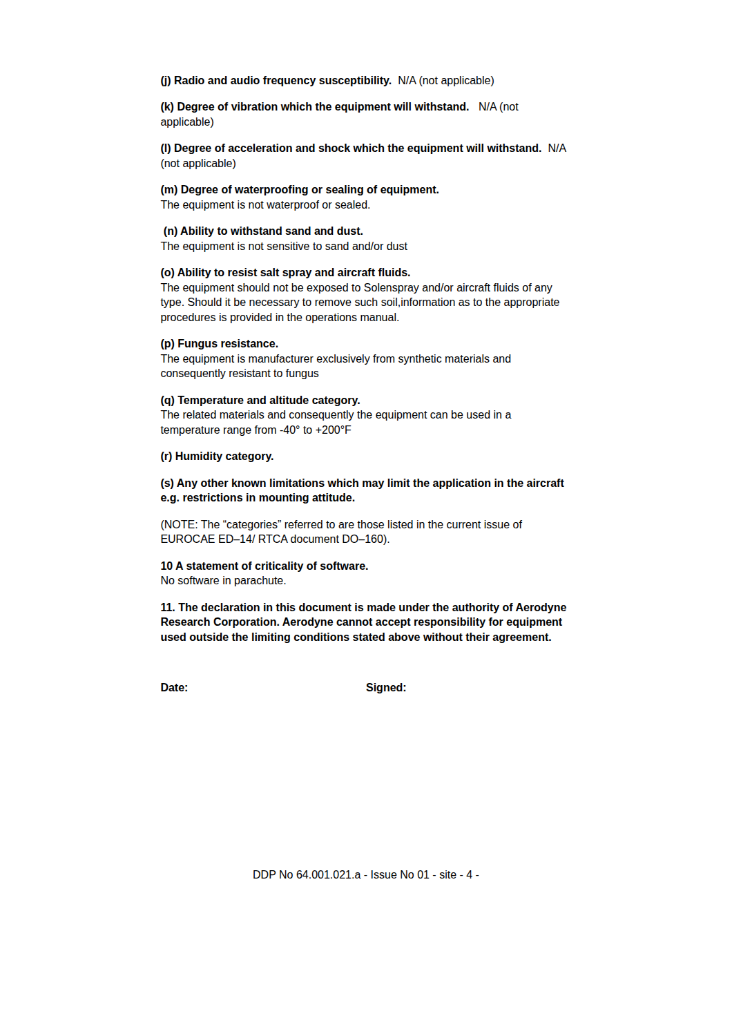(j) Radio and audio frequency susceptibility. N/A (not applicable)
(k) Degree of vibration which the equipment will withstand. N/A (not applicable)
(l) Degree of acceleration and shock which the equipment will withstand. N/A (not applicable)
(m) Degree of waterproofing or sealing of equipment.
The equipment is not waterproof or sealed.
(n) Ability to withstand sand and dust.
The equipment is not sensitive to sand and/or dust
(o) Ability to resist salt spray and aircraft fluids.
The equipment should not be exposed to Solenspray and/or aircraft fluids of any type. Should it be necessary to remove such soil,information as to the appropriate procedures is provided in the operations manual.
(p) Fungus resistance.
The equipment is manufacturer exclusively from synthetic materials and consequently resistant to fungus
(q) Temperature and altitude category.
The related materials and consequently the equipment can be used in a temperature range from -40° to +200°F
(r) Humidity category.
(s) Any other known limitations which may limit the application in the aircraft e.g. restrictions in mounting attitude.
(NOTE: The “categories” referred to are those listed in the current issue of EUROCAE ED–14/ RTCA document DO–160).
10 A statement of criticality of software.
No software in parachute.
11. The declaration in this document is made under the authority of Aerodyne Research Corporation. Aerodyne cannot accept responsibility for equipment used outside the limiting conditions stated above without their agreement.
Date:
Signed:
DDP No 64.001.021.a - Issue No 01 - site - 4 -